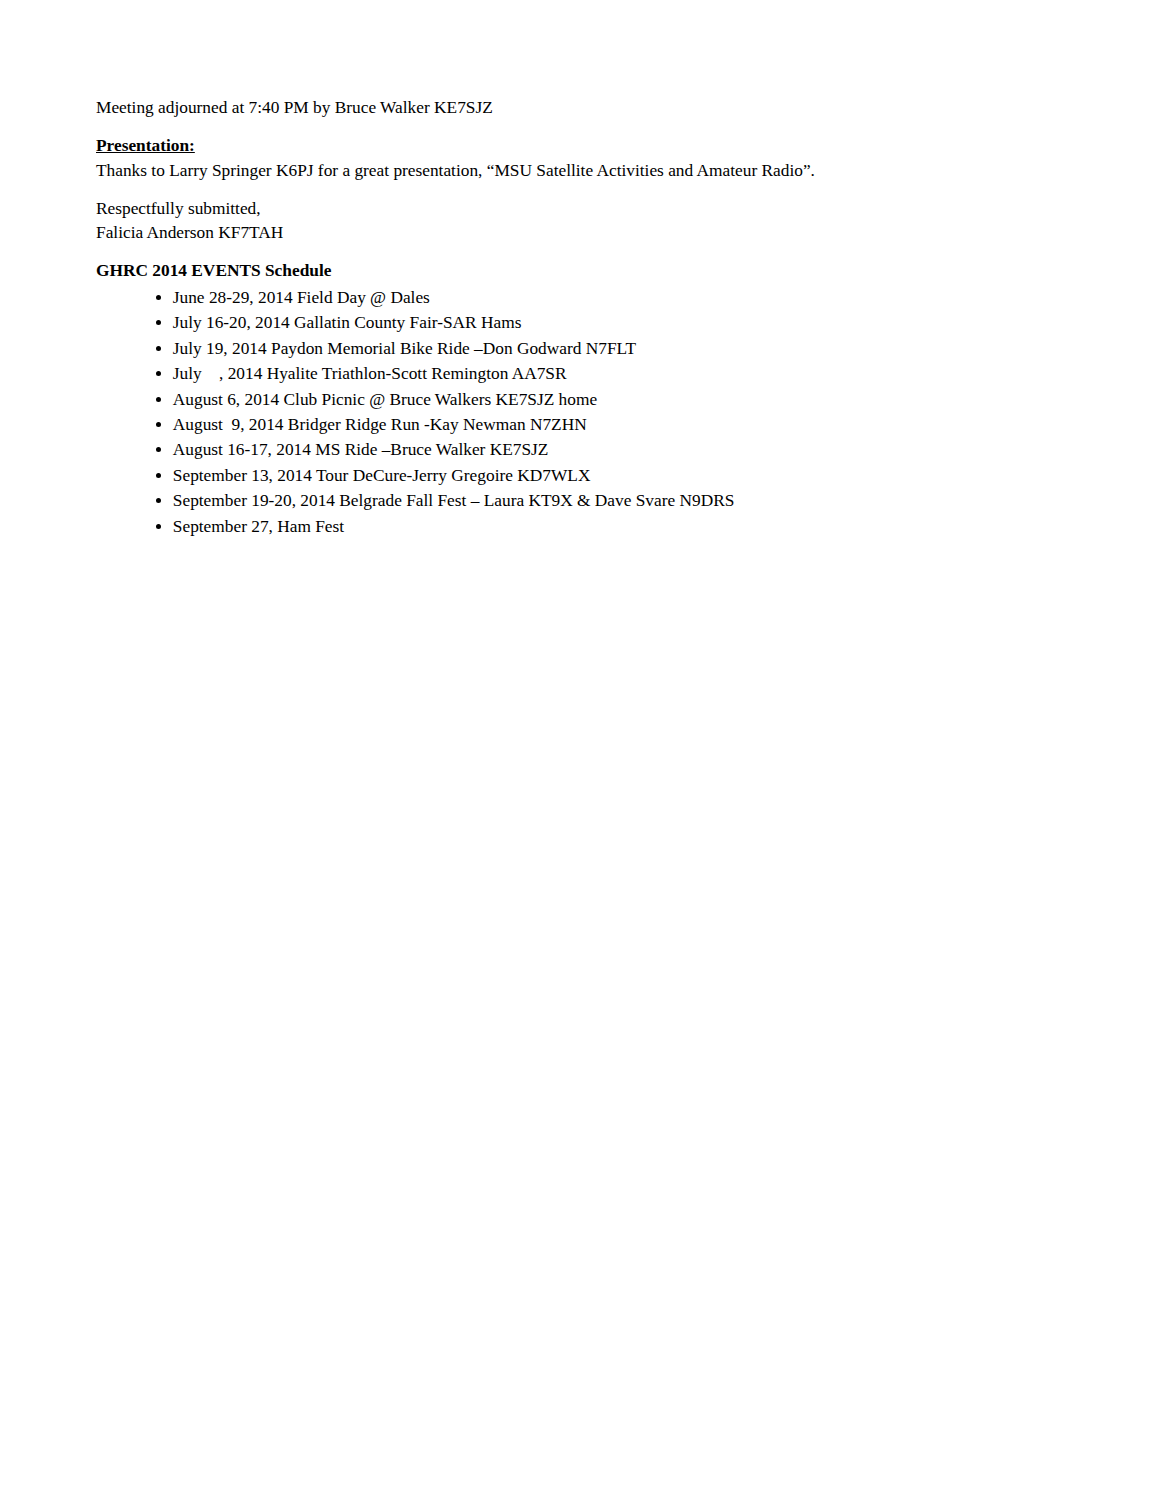Meeting adjourned at 7:40 PM by Bruce Walker KE7SJZ
Presentation:
Thanks to Larry Springer K6PJ for a great presentation, “MSU Satellite Activities and Amateur Radio”.
Respectfully submitted,
Falicia Anderson KF7TAH
GHRC 2014 EVENTS Schedule
June 28-29, 2014 Field Day @ Dales
July 16-20, 2014 Gallatin County Fair-SAR Hams
July 19, 2014 Paydon Memorial Bike Ride –Don Godward N7FLT
July , 2014 Hyalite Triathlon-Scott Remington AA7SR
August 6, 2014 Club Picnic @ Bruce Walkers KE7SJZ home
August 9, 2014 Bridger Ridge Run -Kay Newman N7ZHN
August 16-17, 2014 MS Ride –Bruce Walker KE7SJZ
September 13, 2014 Tour DeCure-Jerry Gregoire KD7WLX
September 19-20, 2014 Belgrade Fall Fest – Laura KT9X & Dave Svare N9DRS
September 27, Ham Fest